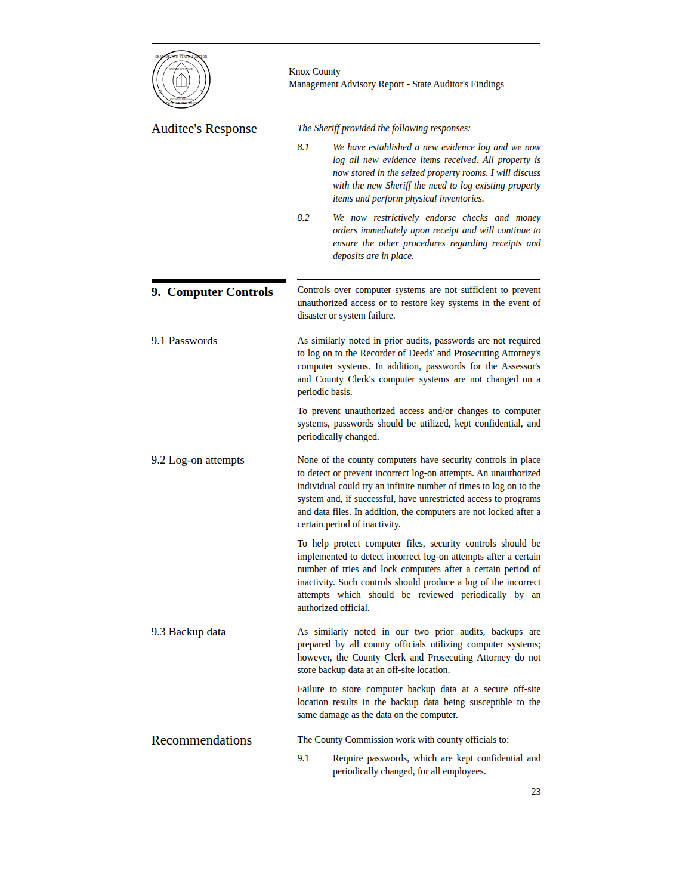SEAL OF THE STATE AUDITOR STATE OF MISSOURI 1820 1822 UNITED WE STAND DIVIDED WE FALL
Knox County
Management Advisory Report - State Auditor's Findings
Auditee's Response
The Sheriff provided the following responses:
8.1
We have established a new evidence log and we now log all new evidence items received. All property is now stored in the seized property rooms. I will discuss with the new Sheriff the need to log existing property items and perform physical inventories.
8.2
We now restrictively endorse checks and money orders immediately upon receipt and will continue to ensure the other procedures regarding receipts and deposits are in place.
9. Computer Controls
Controls over computer systems are not sufficient to prevent unauthorized access or to restore key systems in the event of disaster or system failure.
9.1 Passwords
As similarly noted in prior audits, passwords are not required to log on to the Recorder of Deeds' and Prosecuting Attorney's computer systems. In addition, passwords for the Assessor's and County Clerk's computer systems are not changed on a periodic basis.
To prevent unauthorized access and/or changes to computer systems, passwords should be utilized, kept confidential, and periodically changed.
9.2 Log-on attempts
None of the county computers have security controls in place to detect or prevent incorrect log-on attempts. An unauthorized individual could try an infinite number of times to log on to the system and, if successful, have unrestricted access to programs and data files. In addition, the computers are not locked after a certain period of inactivity.
To help protect computer files, security controls should be implemented to detect incorrect log-on attempts after a certain number of tries and lock computers after a certain period of inactivity. Such controls should produce a log of the incorrect attempts which should be reviewed periodically by an authorized official.
9.3 Backup data
As similarly noted in our two prior audits, backups are prepared by all county officials utilizing computer systems; however, the County Clerk and Prosecuting Attorney do not store backup data at an off-site location.
Failure to store computer backup data at a secure off-site location results in the backup data being susceptible to the same damage as the data on the computer.
Recommendations
The County Commission work with county officials to:
9.1
Require passwords, which are kept confidential and periodically changed, for all employees.
23